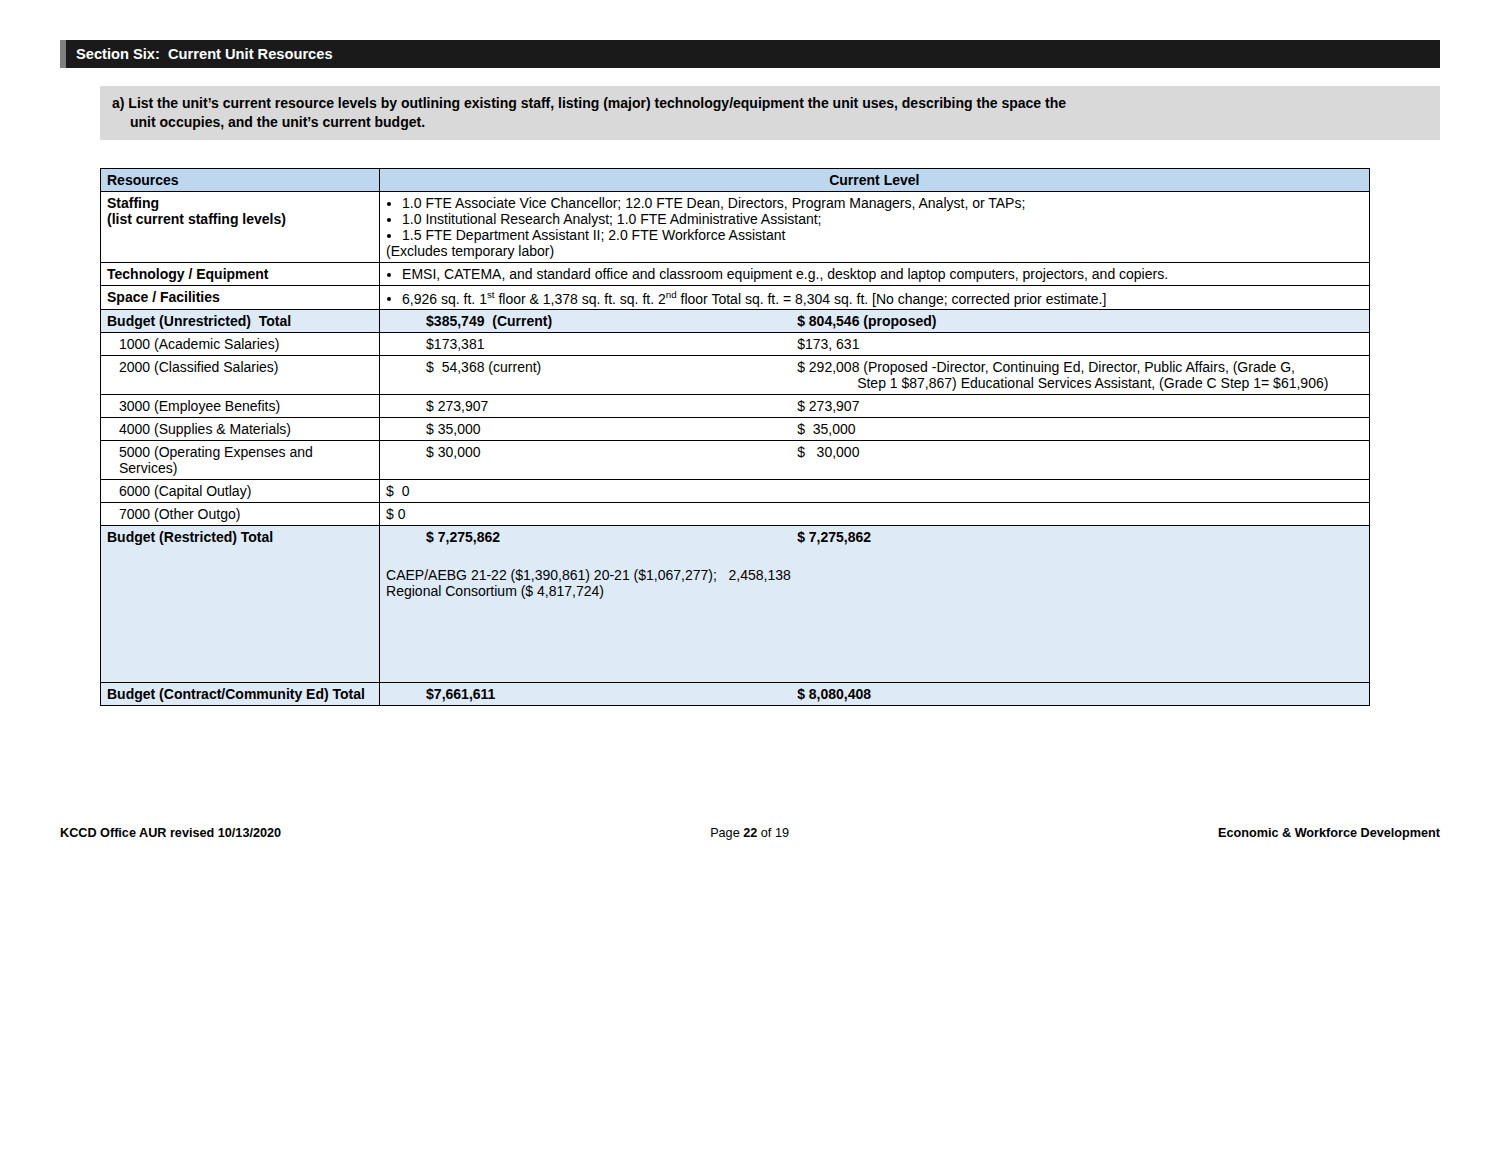Section Six: Current Unit Resources
a) List the unit’s current resource levels by outlining existing staff, listing (major) technology/equipment the unit uses, describing the space the unit occupies, and the unit’s current budget.
| Resources | Current Level |
| --- | --- |
| Staffing (list current staffing levels) | 1.0 FTE Associate Vice Chancellor; 12.0 FTE Dean, Directors, Program Managers, Analyst, or TAPs; 1.0 Institutional Research Analyst; 1.0 FTE Administrative Assistant; 1.5 FTE Department Assistant II; 2.0 FTE Workforce Assistant (Excludes temporary labor) |
| Technology / Equipment | EMSI, CATEMA, and standard office and classroom equipment e.g., desktop and laptop computers, projectors, and copiers. |
| Space / Facilities | 6,926 sq. ft. 1 st floor & 1,378 sq. ft. sq. ft. 2 nd floor Total sq. ft. = 8,304 sq. ft. [No change; corrected prior estimate.] |
| Budget (Unrestricted) Total | / $385,749 (Current) / $ 804,546 (proposed) / |
| 1000 (Academic Salaries) | / $173,381 / $173, 631 / |
| 2000 (Classified Salaries) | / $ 54,368 (current) / $ 292,008 (Proposed -Director, Continuing Ed, Director, Public Affairs, (Grade G, Step 1 $87,867) Educational Services Assistant, (Grade C Step 1= $61,906) / |
| 3000 (Employee Benefits) | / $ 273,907 / $ 273,907 / |
| 4000 (Supplies & Materials) | / $ 35,000 / $ 35,000 / |
| 5000 (Operating Expenses and Services) | / $ 30,000 / $ 30,000 / |
| 6000 (Capital Outlay) | $ 0 |
| 7000 (Other Outgo) | $ 0 |
| Budget (Restricted) Total | / $ 7,275,862 / $ 7,275,862 / CAEP/AEBG 21-22 ($1,390,861) 20-21 ($1,067,277); 2,458,138 Regional Consortium ($ 4,817,724) |
| Budget (Contract/Community Ed) Total | / $7,661,611 / $ 8,080,408 / |
KCCD Office AUR revised 10/13/2020
Page 22 of 19
Economic & Workforce Development